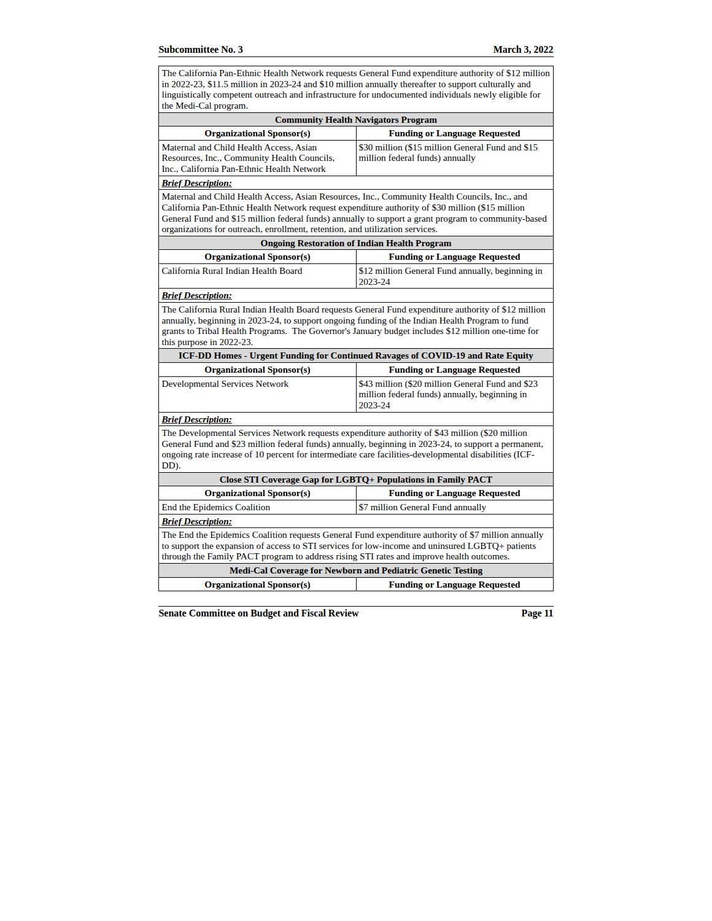Subcommittee No. 3 March 3, 2022
| The California Pan-Ethnic Health Network requests General Fund expenditure authority of $12 million in 2022-23, $11.5 million in 2023-24 and $10 million annually thereafter to support culturally and linguistically competent outreach and infrastructure for undocumented individuals newly eligible for the Medi-Cal program. |
| Community Health Navigators Program |
| Organizational Sponsor(s) | Funding or Language Requested |
| Maternal and Child Health Access, Asian Resources, Inc., Community Health Councils, Inc., California Pan-Ethnic Health Network | $30 million ($15 million General Fund and $15 million federal funds) annually |
| Brief Description: |
| Maternal and Child Health Access, Asian Resources, Inc., Community Health Councils, Inc., and California Pan-Ethnic Health Network request expenditure authority of $30 million ($15 million General Fund and $15 million federal funds) annually to support a grant program to community-based organizations for outreach, enrollment, retention, and utilization services. |
| Ongoing Restoration of Indian Health Program |
| Organizational Sponsor(s) | Funding or Language Requested |
| California Rural Indian Health Board | $12 million General Fund annually, beginning in 2023-24 |
| Brief Description: |
| The California Rural Indian Health Board requests General Fund expenditure authority of $12 million annually, beginning in 2023-24, to support ongoing funding of the Indian Health Program to fund grants to Tribal Health Programs. The Governor's January budget includes $12 million one-time for this purpose in 2022-23. |
| ICF-DD Homes - Urgent Funding for Continued Ravages of COVID-19 and Rate Equity |
| Organizational Sponsor(s) | Funding or Language Requested |
| Developmental Services Network | $43 million ($20 million General Fund and $23 million federal funds) annually, beginning in 2023-24 |
| Brief Description: |
| The Developmental Services Network requests expenditure authority of $43 million ($20 million General Fund and $23 million federal funds) annually, beginning in 2023-24, to support a permanent, ongoing rate increase of 10 percent for intermediate care facilities-developmental disabilities (ICF-DD). |
| Close STI Coverage Gap for LGBTQ+ Populations in Family PACT |
| Organizational Sponsor(s) | Funding or Language Requested |
| End the Epidemics Coalition | $7 million General Fund annually |
| Brief Description: |
| The End the Epidemics Coalition requests General Fund expenditure authority of $7 million annually to support the expansion of access to STI services for low-income and uninsured LGBTQ+ patients through the Family PACT program to address rising STI rates and improve health outcomes. |
| Medi-Cal Coverage for Newborn and Pediatric Genetic Testing |
| Organizational Sponsor(s) | Funding or Language Requested |
Senate Committee on Budget and Fiscal Review Page 11